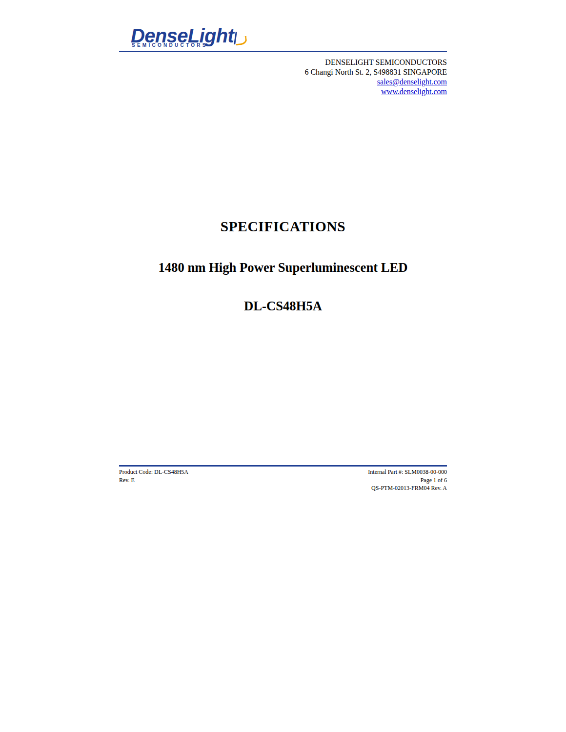DenseLight
SEMICONDUCTORS
DENSELIGHT SEMICONDUCTORS
6 Changi North St. 2, S498831 SINGAPORE
sales@denselight.com
www.denselight.com
SPECIFICATIONS
1480 nm High Power Superluminescent LED
DL-CS48H5A
Product Code: DL-CS48H5A
Rev. E
Internal Part #: SLM0038-00-000
Page 1 of 6
QS-PTM-02013-FRM04 Rev. A